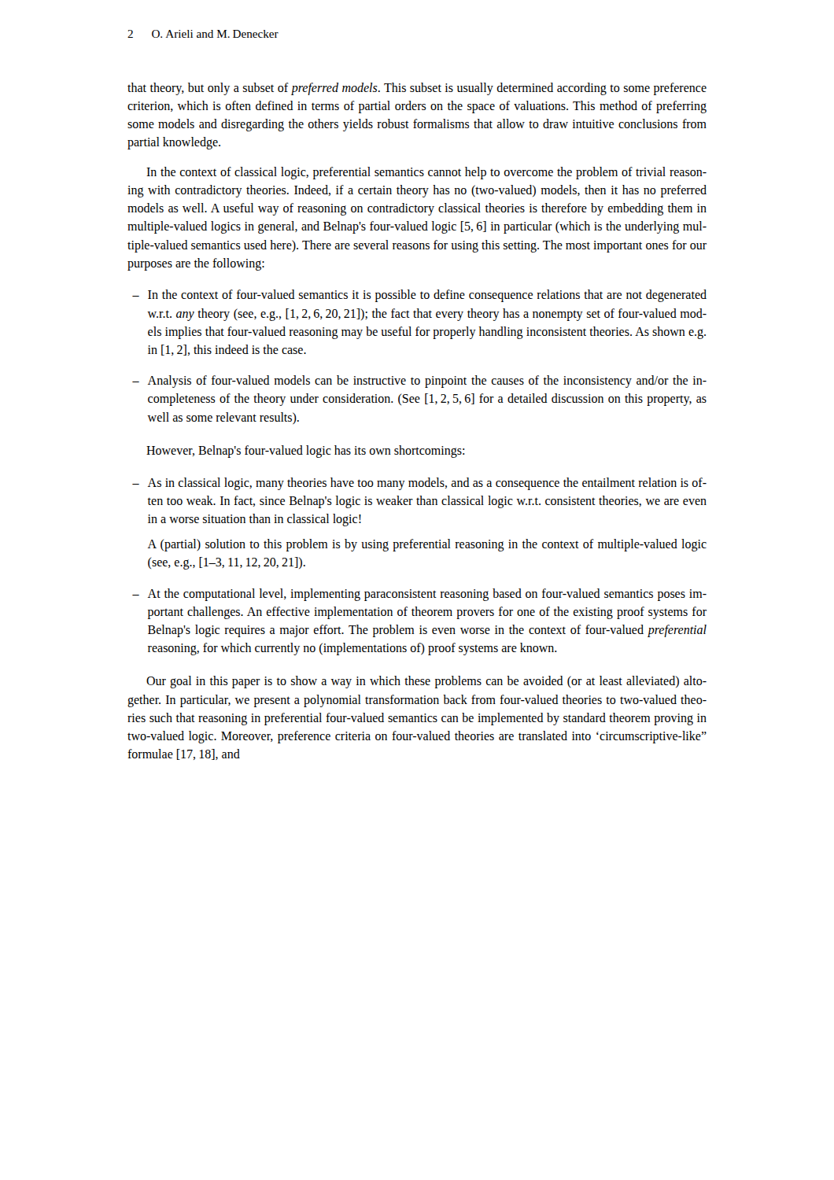2 O. Arieli and M. Denecker
that theory, but only a subset of preferred models. This subset is usually determined according to some preference criterion, which is often defined in terms of partial orders on the space of valuations. This method of preferring some models and disregarding the others yields robust formalisms that allow to draw intuitive conclusions from partial knowledge.
In the context of classical logic, preferential semantics cannot help to overcome the problem of trivial reasoning with contradictory theories. Indeed, if a certain theory has no (two-valued) models, then it has no preferred models as well. A useful way of reasoning on contradictory classical theories is therefore by embedding them in multiple-valued logics in general, and Belnap's four-valued logic [5, 6] in particular (which is the underlying multiple-valued semantics used here). There are several reasons for using this setting. The most important ones for our purposes are the following:
In the context of four-valued semantics it is possible to define consequence relations that are not degenerated w.r.t. any theory (see, e.g., [1, 2, 6, 20, 21]); the fact that every theory has a nonempty set of four-valued models implies that four-valued reasoning may be useful for properly handling inconsistent theories. As shown e.g. in [1, 2], this indeed is the case.
Analysis of four-valued models can be instructive to pinpoint the causes of the inconsistency and/or the incompleteness of the theory under consideration. (See [1, 2, 5, 6] for a detailed discussion on this property, as well as some relevant results).
However, Belnap's four-valued logic has its own shortcomings:
As in classical logic, many theories have too many models, and as a consequence the entailment relation is often too weak. In fact, since Belnap's logic is weaker than classical logic w.r.t. consistent theories, we are even in a worse situation than in classical logic!
A (partial) solution to this problem is by using preferential reasoning in the context of multiple-valued logic (see, e.g., [1–3, 11, 12, 20, 21]).
At the computational level, implementing paraconsistent reasoning based on four-valued semantics poses important challenges. An effective implementation of theorem provers for one of the existing proof systems for Belnap's logic requires a major effort. The problem is even worse in the context of four-valued preferential reasoning, for which currently no (implementations of) proof systems are known.
Our goal in this paper is to show a way in which these problems can be avoided (or at least alleviated) altogether. In particular, we present a polynomial transformation back from four-valued theories to two-valued theories such that reasoning in preferential four-valued semantics can be implemented by standard theorem proving in two-valued logic. Moreover, preference criteria on four-valued theories are translated into ‘circumscriptive-like” formulae [17, 18], and